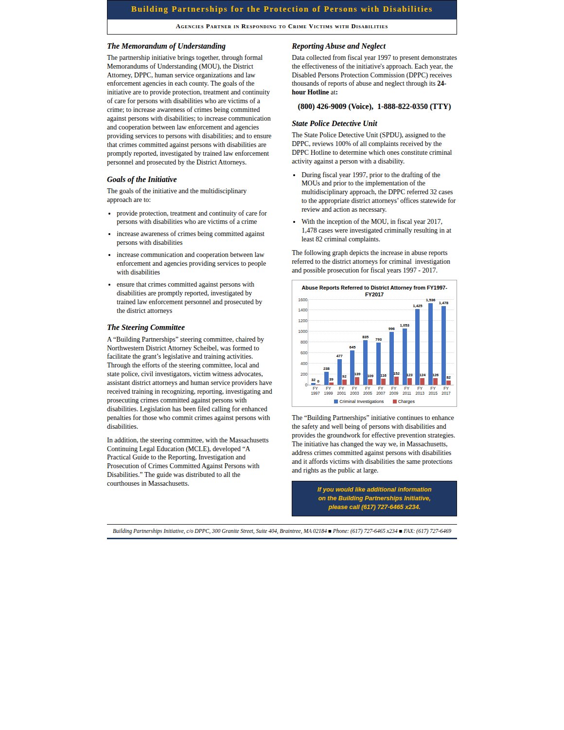Building Partnerships for the Protection of Persons with Disabilities
Agencies Partner in Responding to Crime Victims with Disabilities
The Memorandum of Understanding
The partnership initiative brings together, through formal Memorandums of Understanding (MOU), the District Attorney, DPPC, human service organizations and law enforcement agencies in each county. The goals of the initiative are to provide protection, treatment and continuity of care for persons with disabilities who are victims of a crime; to increase awareness of crimes being committed against persons with disabilities; to increase communication and cooperation between law enforcement and agencies providing services to persons with disabilities; and to ensure that crimes committed against persons with disabilities are promptly reported, investigated by trained law enforcement personnel and prosecuted by the District Attorneys.
Goals of the Initiative
The goals of the initiative and the multidisciplinary approach are to:
provide protection, treatment and continuity of care for persons with disabilities who are victims of a crime
increase awareness of crimes being committed against persons with disabilities
increase communication and cooperation between law enforcement and agencies providing services to people with disabilities
ensure that crimes committed against persons with disabilities are promptly reported, investigated by trained law enforcement personnel and prosecuted by the district attorneys
The Steering Committee
A “Building Partnerships” steering committee, chaired by Northwestern District Attorney Scheibel, was formed to facilitate the grant’s legislative and training activities. Through the efforts of the steering committee, local and state police, civil investigators, victim witness advocates, assistant district attorneys and human service providers have received training in recognizing, reporting, investigating and prosecuting crimes committed against persons with disabilities. Legislation has been filed calling for enhanced penalties for those who commit crimes against persons with disabilities.
In addition, the steering committee, with the Massachusetts Continuing Legal Education (MCLE), developed “A Practical Guide to the Reporting, Investigation and Prosecution of Crimes Committed Against Persons with Disabilities.” The guide was distributed to all the courthouses in Massachusetts.
Reporting Abuse and Neglect
Data collected from fiscal year 1997 to present demonstrates the effectiveness of the initiative's approach. Each year, the Disabled Persons Protection Commission (DPPC) receives thousands of reports of abuse and neglect through its 24-hour Hotline at:
(800) 426-9009 (Voice), 1-888-822-0350 (TTY)
State Police Detective Unit
The State Police Detective Unit (SPDU), assigned to the DPPC, reviews 100% of all complaints received by the DPPC Hotline to determine which ones constitute criminal activity against a person with a disability.
During fiscal year 1997, prior to the drafting of the MOUs and prior to the implementation of the multidisciplinary approach, the DPPC referred 32 cases to the appropriate district attorneys’ offices statewide for review and action as necessary.
With the inception of the MOU, in fiscal year 2017, 1,478 cases were investigated criminally resulting in at least 82 criminal complaints.
The following graph depicts the increase in abuse reports referred to the district attorneys for criminal investigation and possible prosecution for fiscal years 1997 - 2017.
Abuse Reports Referred to District Attorney from FY1997-FY2017
1600
1400
1200
1000
800
600
400
200
0
32
0
238
39
477
92
645
139
835
109
793
116
996
152
1,053
123
1,425
124
1,536
126
1,478
82
FY 1997 FY 1999 FY 2001 FY 2003 FY 2005 FY 2007 FY 2009 FY 2011 FY 2013 FY 2015 FY 2017
Criminal Investigations Charges
The “Building Partnerships” initiative continues to enhance the safety and well being of persons with disabilities and provides the groundwork for effective prevention strategies. The initiative has changed the way we, in Massachusetts, address crimes committed against persons with disabilities and it affords victims with disabilities the same protections and rights as the public at large.
If you would like additional information
on the Building Partnerships Initiative,
please call (617) 727-6465 x234.
Building Partnerships Initiative, c/o DPPC, 300 Granite Street, Suite 404, Braintree, MA 02184 ■ Phone: (617) 727-6465 x234 ■ FAX: (617) 727-6469